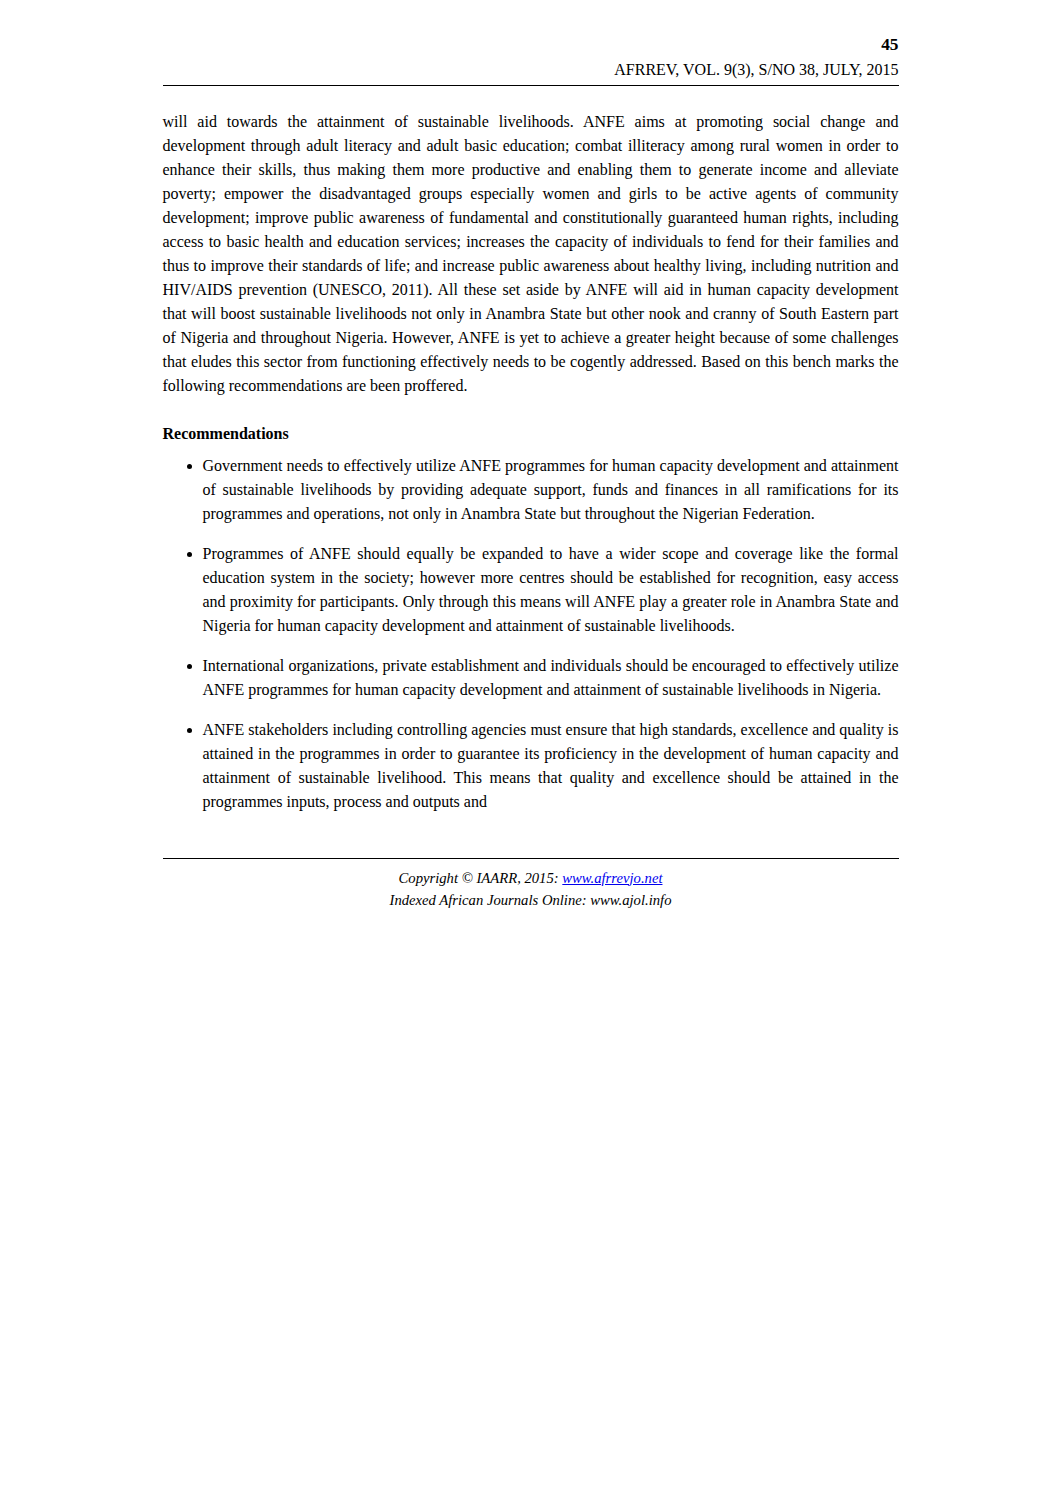45
AFRREV, VOL. 9(3), S/NO 38, JULY, 2015
will aid towards the attainment of sustainable livelihoods. ANFE aims at promoting social change and development through adult literacy and adult basic education; combat illiteracy among rural women in order to enhance their skills, thus making them more productive and enabling them to generate income and alleviate poverty; empower the disadvantaged groups especially women and girls to be active agents of community development; improve public awareness of fundamental and constitutionally guaranteed human rights, including access to basic health and education services; increases the capacity of individuals to fend for their families and thus to improve their standards of life; and increase public awareness about healthy living, including nutrition and HIV/AIDS prevention (UNESCO, 2011). All these set aside by ANFE will aid in human capacity development that will boost sustainable livelihoods not only in Anambra State but other nook and cranny of South Eastern part of Nigeria and throughout Nigeria. However, ANFE is yet to achieve a greater height because of some challenges that eludes this sector from functioning effectively needs to be cogently addressed. Based on this bench marks the following recommendations are been proffered.
Recommendations
Government needs to effectively utilize ANFE programmes for human capacity development and attainment of sustainable livelihoods by providing adequate support, funds and finances in all ramifications for its programmes and operations, not only in Anambra State but throughout the Nigerian Federation.
Programmes of ANFE should equally be expanded to have a wider scope and coverage like the formal education system in the society; however more centres should be established for recognition, easy access and proximity for participants. Only through this means will ANFE play a greater role in Anambra State and Nigeria for human capacity development and attainment of sustainable livelihoods.
International organizations, private establishment and individuals should be encouraged to effectively utilize ANFE programmes for human capacity development and attainment of sustainable livelihoods in Nigeria.
ANFE stakeholders including controlling agencies must ensure that high standards, excellence and quality is attained in the programmes in order to guarantee its proficiency in the development of human capacity and attainment of sustainable livelihood. This means that quality and excellence should be attained in the programmes inputs, process and outputs and
Copyright © IAARR, 2015: www.afrrevjo.net
Indexed African Journals Online: www.ajol.info